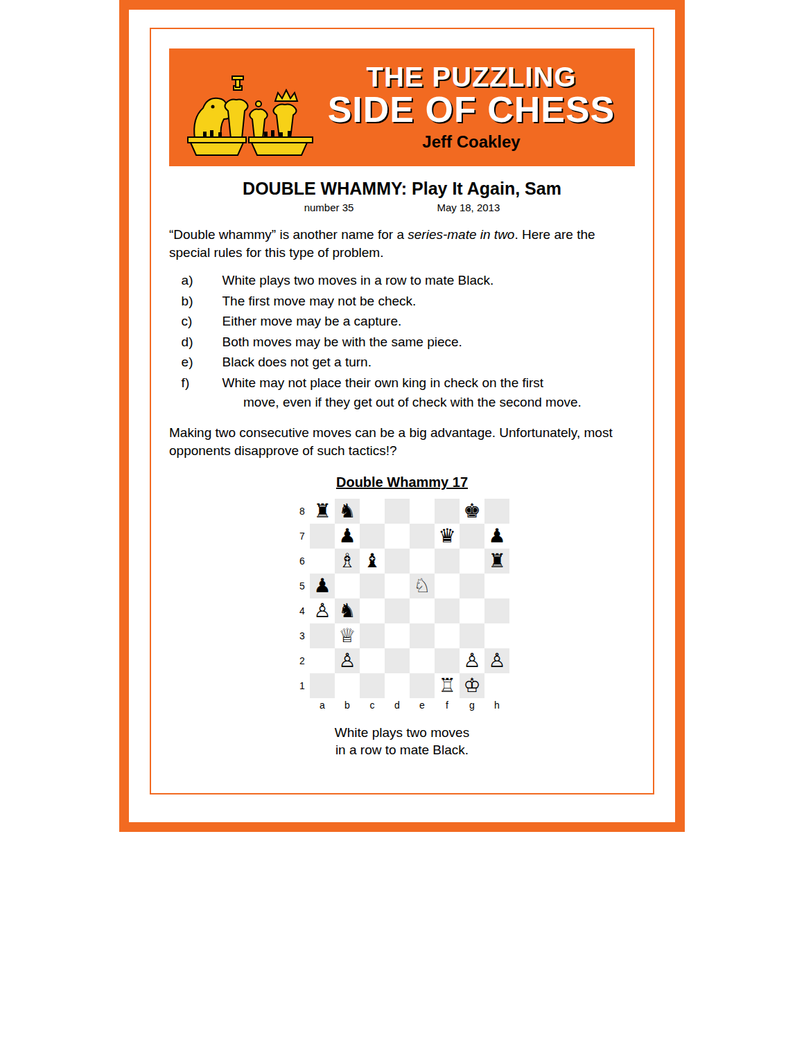The Puzzling
Side of Chess
Jeff Coakley
DOUBLE WHAMMY: Play It Again, Sam
number 35 May 18, 2013
“Double whammy” is another name for a series-mate in two. Here are the special rules for this type of problem.
a) White plays two moves in a row to mate Black.
b) The first move may not be check.
c) Either move may be a capture.
d) Both moves may be with the same piece.
e) Black does not get a turn.
f) White may not place their own king in check on the first
move, even if they get out of check with the second move.
Making two consecutive moves can be a big advantage. Unfortunately, most opponents disapprove of such tactics!?
Double Whammy 17
| 8 | ♜ | ♞ | | | | | ♚ | |
| 7 | | ♟ | | | | ♛ | | ♟ |
| 6 | | ♗ | ♝ | | | | | ♜ |
| 5 | ♟ | | | | ♘ | | | |
| 4 | ♙ | ♞ | | | | | | |
| 3 | | ♕ | | | | | | |
| 2 | | ♙ | | | | | ♙ | ♙ |
| 1 | | | | | | ♖ | ♔ | |
| | a | b | c | d | e | f | g | h |
White plays two moves
in a row to mate Black.